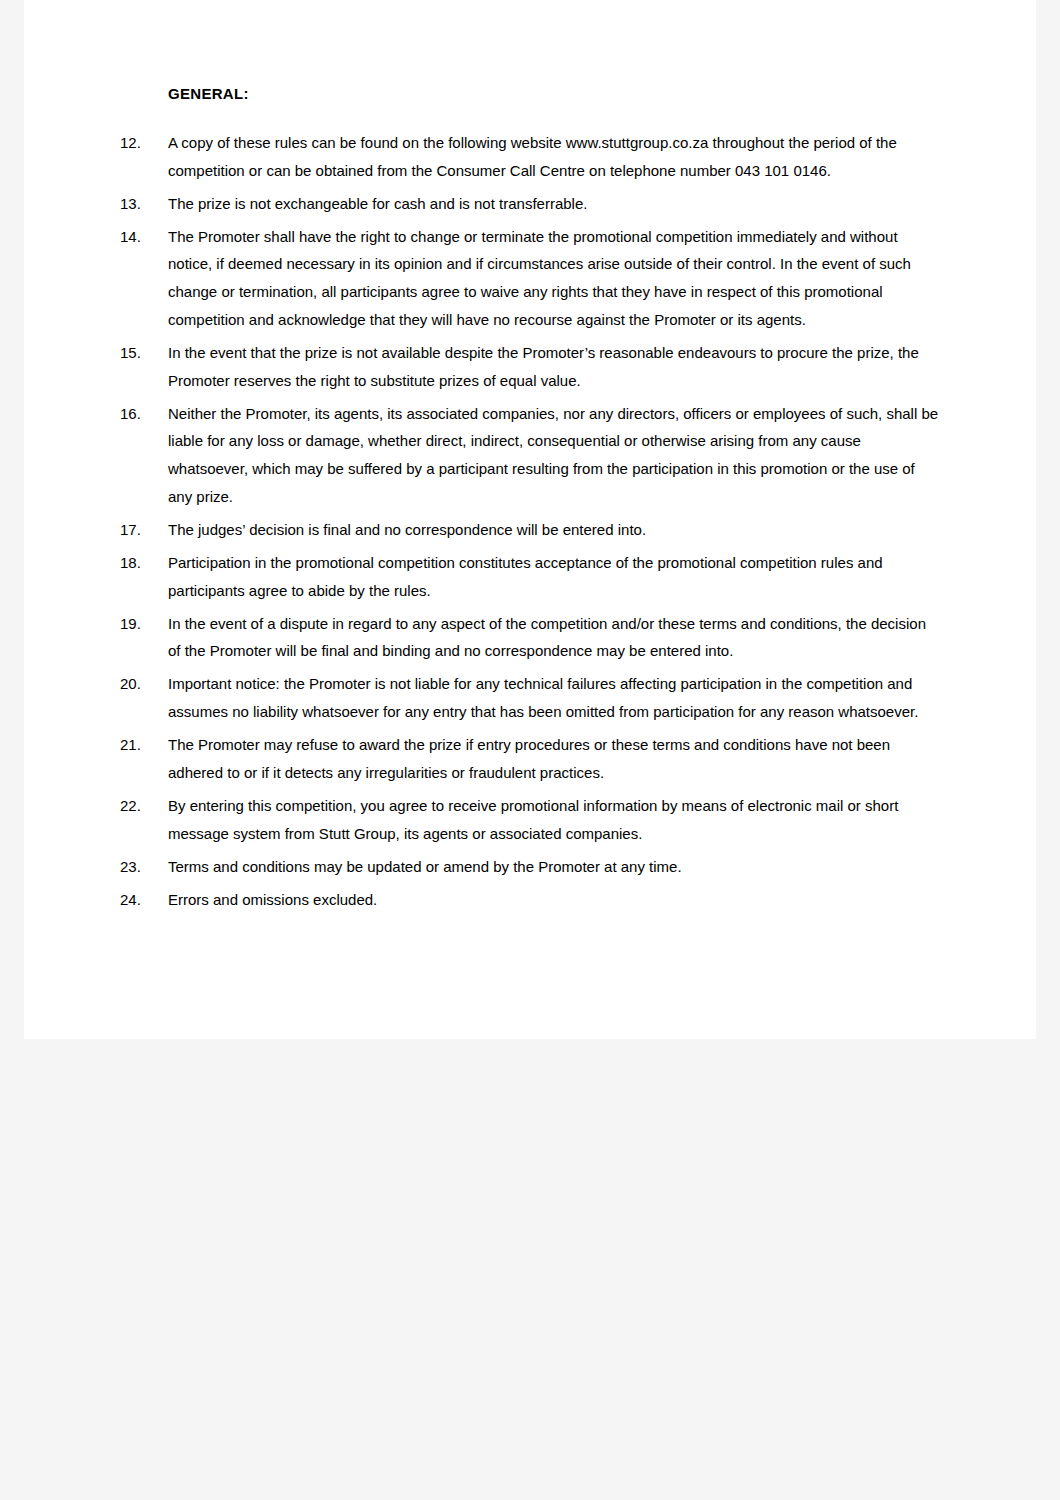GENERAL:
12. A copy of these rules can be found on the following website www.stuttgroup.co.za throughout the period of the competition or can be obtained from the Consumer Call Centre on telephone number 043 101 0146.
13. The prize is not exchangeable for cash and is not transferrable.
14. The Promoter shall have the right to change or terminate the promotional competition immediately and without notice, if deemed necessary in its opinion and if circumstances arise outside of their control. In the event of such change or termination, all participants agree to waive any rights that they have in respect of this promotional competition and acknowledge that they will have no recourse against the Promoter or its agents.
15. In the event that the prize is not available despite the Promoter’s reasonable endeavours to procure the prize, the Promoter reserves the right to substitute prizes of equal value.
16. Neither the Promoter, its agents, its associated companies, nor any directors, officers or employees of such, shall be liable for any loss or damage, whether direct, indirect, consequential or otherwise arising from any cause whatsoever, which may be suffered by a participant resulting from the participation in this promotion or the use of any prize.
17. The judges’ decision is final and no correspondence will be entered into.
18. Participation in the promotional competition constitutes acceptance of the promotional competition rules and participants agree to abide by the rules.
19. In the event of a dispute in regard to any aspect of the competition and/or these terms and conditions, the decision of the Promoter will be final and binding and no correspondence may be entered into.
20. Important notice: the Promoter is not liable for any technical failures affecting participation in the competition and assumes no liability whatsoever for any entry that has been omitted from participation for any reason whatsoever.
21. The Promoter may refuse to award the prize if entry procedures or these terms and conditions have not been adhered to or if it detects any irregularities or fraudulent practices.
22. By entering this competition, you agree to receive promotional information by means of electronic mail or short message system from Stutt Group, its agents or associated companies.
23. Terms and conditions may be updated or amend by the Promoter at any time.
24. Errors and omissions excluded.